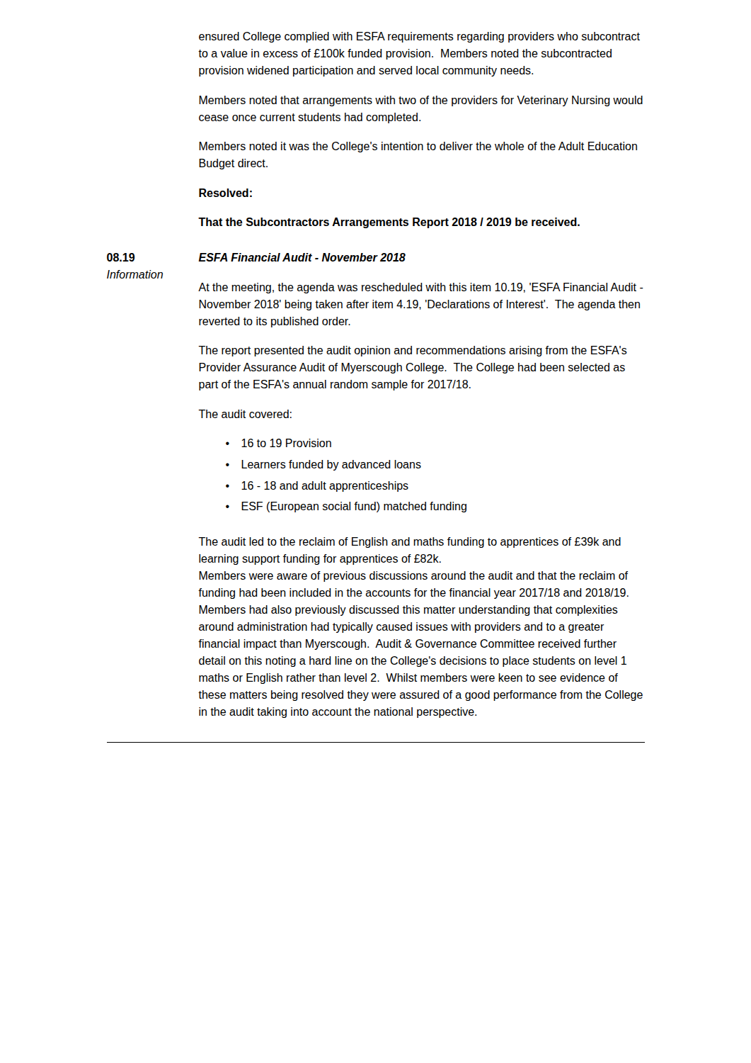ensured College complied with ESFA requirements regarding providers who subcontract to a value in excess of £100k funded provision. Members noted the subcontracted provision widened participation and served local community needs.
Members noted that arrangements with two of the providers for Veterinary Nursing would cease once current students had completed.
Members noted it was the College's intention to deliver the whole of the Adult Education Budget direct.
Resolved:
That the Subcontractors Arrangements Report 2018 / 2019 be received.
08.19Information
ESFA Financial Audit - November 2018
At the meeting, the agenda was rescheduled with this item 10.19, 'ESFA Financial Audit - November 2018' being taken after item 4.19, 'Declarations of Interest'. The agenda then reverted to its published order.
The report presented the audit opinion and recommendations arising from the ESFA's Provider Assurance Audit of Myerscough College. The College had been selected as part of the ESFA's annual random sample for 2017/18.
The audit covered:
16 to 19 Provision
Learners funded by advanced loans
16 - 18 and adult apprenticeships
ESF (European social fund) matched funding
The audit led to the reclaim of English and maths funding to apprentices of £39k and learning support funding for apprentices of £82k.
Members were aware of previous discussions around the audit and that the reclaim of funding had been included in the accounts for the financial year 2017/18 and 2018/19.
Members had also previously discussed this matter understanding that complexities around administration had typically caused issues with providers and to a greater financial impact than Myerscough. Audit & Governance Committee received further detail on this noting a hard line on the College's decisions to place students on level 1 maths or English rather than level 2. Whilst members were keen to see evidence of these matters being resolved they were assured of a good performance from the College in the audit taking into account the national perspective.